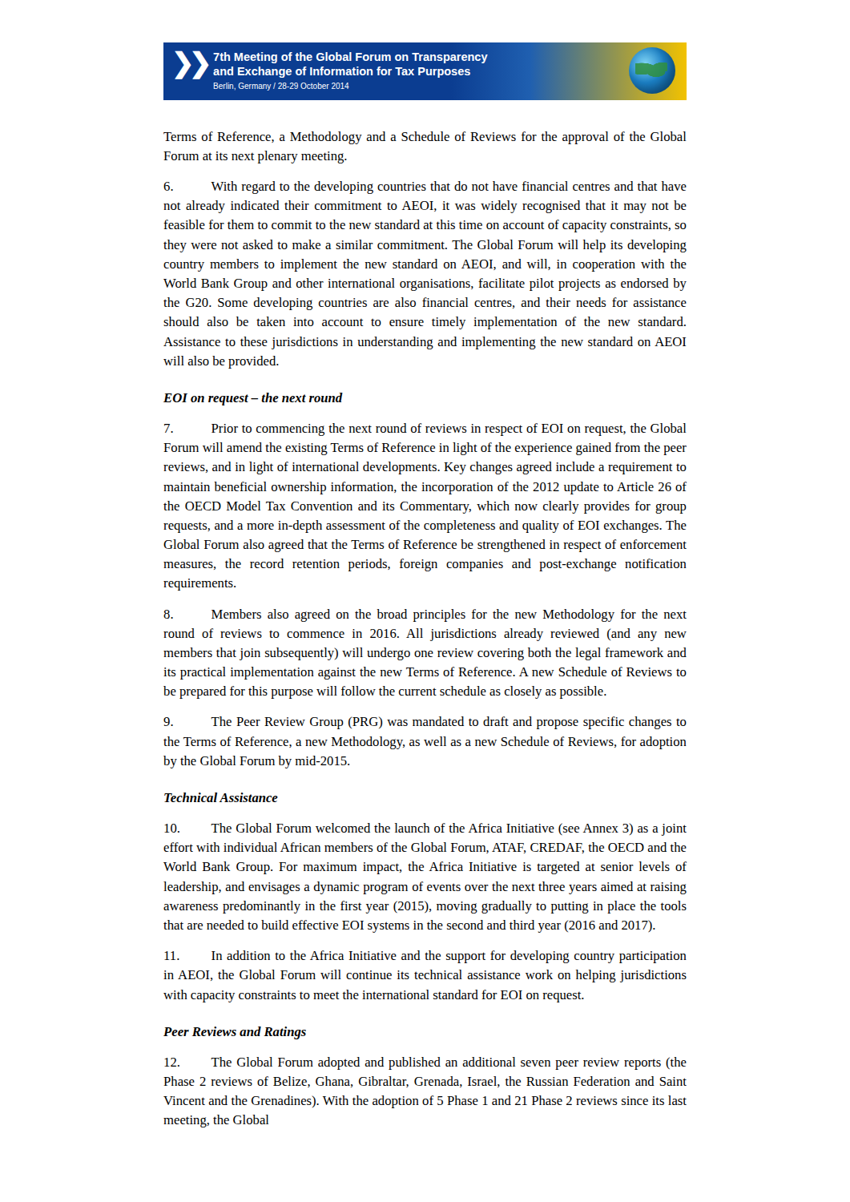❯❯
7th Meeting of the Global Forum on Transparency
and Exchange of Information for Tax Purposes
Berlin, Germany / 28-29 October 2014
Terms of Reference, a Methodology and a Schedule of Reviews for the approval of the Global Forum at its next plenary meeting.
6. With regard to the developing countries that do not have financial centres and that have not already indicated their commitment to AEOI, it was widely recognised that it may not be feasible for them to commit to the new standard at this time on account of capacity constraints, so they were not asked to make a similar commitment. The Global Forum will help its developing country members to implement the new standard on AEOI, and will, in cooperation with the World Bank Group and other international organisations, facilitate pilot projects as endorsed by the G20. Some developing countries are also financial centres, and their needs for assistance should also be taken into account to ensure timely implementation of the new standard. Assistance to these jurisdictions in understanding and implementing the new standard on AEOI will also be provided.
EOI on request – the next round
7. Prior to commencing the next round of reviews in respect of EOI on request, the Global Forum will amend the existing Terms of Reference in light of the experience gained from the peer reviews, and in light of international developments. Key changes agreed include a requirement to maintain beneficial ownership information, the incorporation of the 2012 update to Article 26 of the OECD Model Tax Convention and its Commentary, which now clearly provides for group requests, and a more in-depth assessment of the completeness and quality of EOI exchanges. The Global Forum also agreed that the Terms of Reference be strengthened in respect of enforcement measures, the record retention periods, foreign companies and post-exchange notification requirements.
8. Members also agreed on the broad principles for the new Methodology for the next round of reviews to commence in 2016. All jurisdictions already reviewed (and any new members that join subsequently) will undergo one review covering both the legal framework and its practical implementation against the new Terms of Reference. A new Schedule of Reviews to be prepared for this purpose will follow the current schedule as closely as possible.
9. The Peer Review Group (PRG) was mandated to draft and propose specific changes to the Terms of Reference, a new Methodology, as well as a new Schedule of Reviews, for adoption by the Global Forum by mid-2015.
Technical Assistance
10. The Global Forum welcomed the launch of the Africa Initiative (see Annex 3) as a joint effort with individual African members of the Global Forum, ATAF, CREDAF, the OECD and the World Bank Group. For maximum impact, the Africa Initiative is targeted at senior levels of leadership, and envisages a dynamic program of events over the next three years aimed at raising awareness predominantly in the first year (2015), moving gradually to putting in place the tools that are needed to build effective EOI systems in the second and third year (2016 and 2017).
11. In addition to the Africa Initiative and the support for developing country participation in AEOI, the Global Forum will continue its technical assistance work on helping jurisdictions with capacity constraints to meet the international standard for EOI on request.
Peer Reviews and Ratings
12. The Global Forum adopted and published an additional seven peer review reports (the Phase 2 reviews of Belize, Ghana, Gibraltar, Grenada, Israel, the Russian Federation and Saint Vincent and the Grenadines). With the adoption of 5 Phase 1 and 21 Phase 2 reviews since its last meeting, the Global